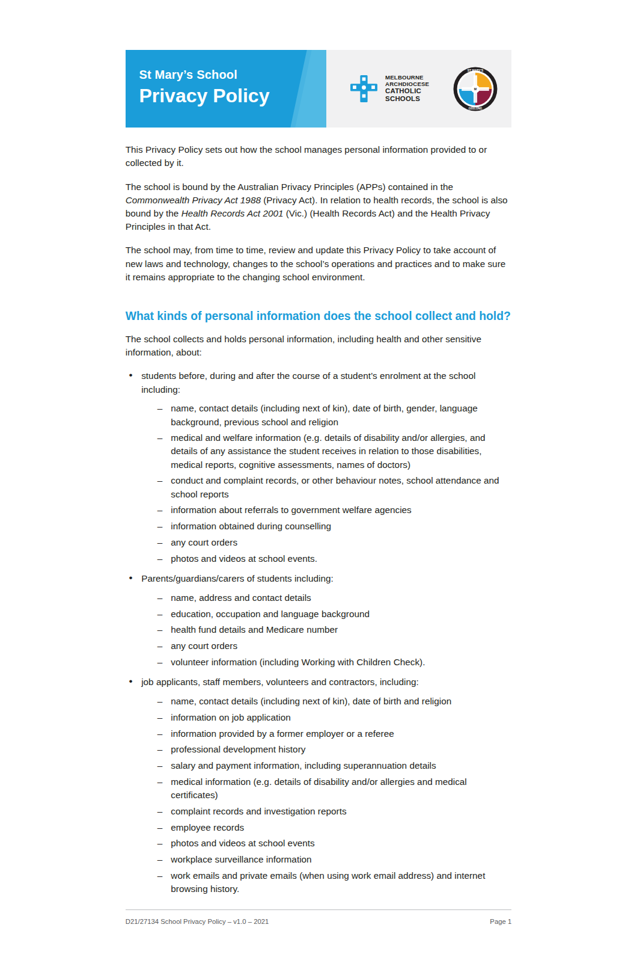St Mary’s School
Privacy Policy
MELBOURNE
ARCHDIOCESE
CATHOLIC SCHOOLS
M ST MARY'S GEELONG
This Privacy Policy sets out how the school manages personal information provided to or collected by it.
The school is bound by the Australian Privacy Principles (APPs) contained in the Commonwealth Privacy Act 1988 (Privacy Act). In relation to health records, the school is also bound by the Health Records Act 2001 (Vic.) (Health Records Act) and the Health Privacy Principles in that Act.
The school may, from time to time, review and update this Privacy Policy to take account of new laws and technology, changes to the school’s operations and practices and to make sure it remains appropriate to the changing school environment.
What kinds of personal information does the school collect and hold?
The school collects and holds personal information, including health and other sensitive information, about:
students before, during and after the course of a student’s enrolment at the school including:
name, contact details (including next of kin), date of birth, gender, language background, previous school and religion
medical and welfare information (e.g. details of disability and/or allergies, and details of any assistance the student receives in relation to those disabilities, medical reports, cognitive assessments, names of doctors)
conduct and complaint records, or other behaviour notes, school attendance and school reports
information about referrals to government welfare agencies
information obtained during counselling
any court orders
photos and videos at school events.
Parents/guardians/carers of students including:
name, address and contact details
education, occupation and language background
health fund details and Medicare number
any court orders
volunteer information (including Working with Children Check).
job applicants, staff members, volunteers and contractors, including:
name, contact details (including next of kin), date of birth and religion
information on job application
information provided by a former employer or a referee
professional development history
salary and payment information, including superannuation details
medical information (e.g. details of disability and/or allergies and medical certificates)
complaint records and investigation reports
employee records
photos and videos at school events
workplace surveillance information
work emails and private emails (when using work email address) and internet browsing history.
D21/27134 School Privacy Policy – v1.0 – 2021
Page 1